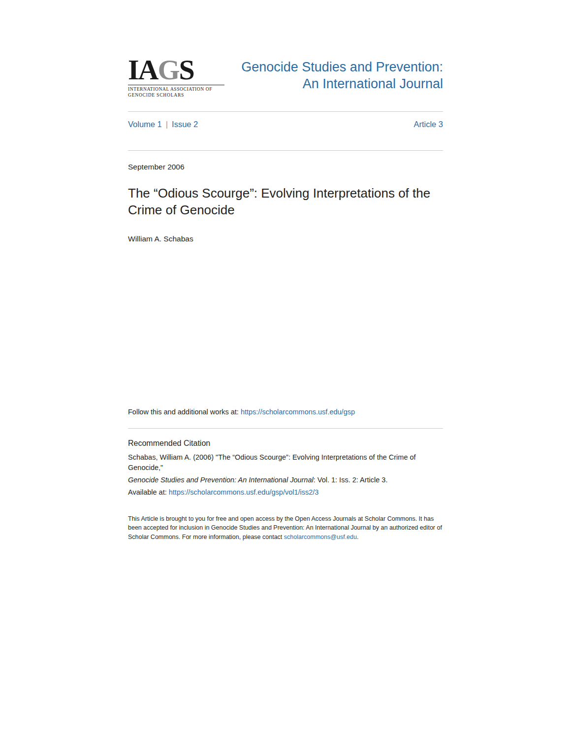IAGS
International Association of
Genocide Scholars
Genocide Studies and Prevention: An International Journal
Volume 1|Issue 2
Article 3
September 2006
The “Odious Scourge”: Evolving Interpretations of the Crime of Genocide
William A. Schabas
Follow this and additional works at: https://scholarcommons.usf.edu/gsp
Recommended Citation
Schabas, William A. (2006) "The “Odious Scourge”: Evolving Interpretations of the Crime of Genocide,"
Genocide Studies and Prevention: An International Journal: Vol. 1: Iss. 2: Article 3.
Available at: https://scholarcommons.usf.edu/gsp/vol1/iss2/3
This Article is brought to you for free and open access by the Open Access Journals at Scholar Commons. It has been accepted for inclusion in Genocide Studies and Prevention: An International Journal by an authorized editor of Scholar Commons. For more information, please contact scholarcommons@usf.edu.